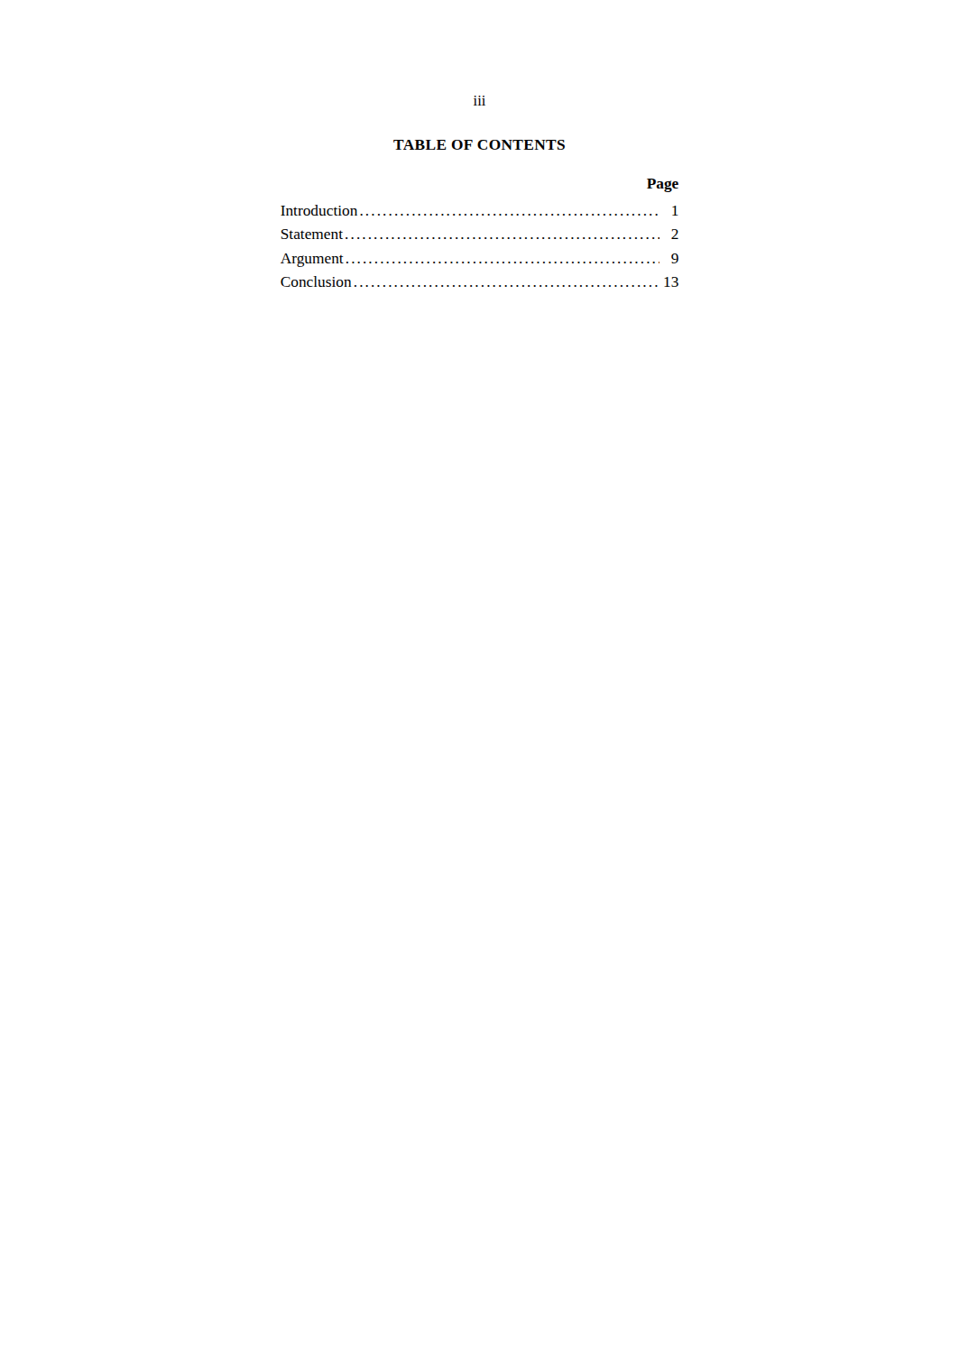iii
TABLE OF CONTENTS
Page
Introduction ................................................................. 1
Statement ................................................................. 2
Argument ................................................................. 9
Conclusion ................................................................. 13